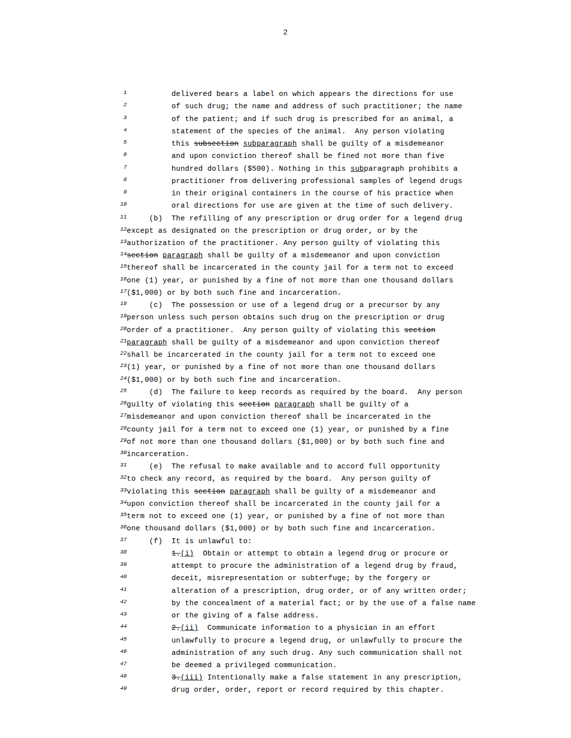2
| 1 | delivered bears a label on which appears the directions for use |
| 2 | of such drug; the name and address of such practitioner; the name |
| 3 | of the patient; and if such drug is prescribed for an animal, a |
| 4 | statement of the species of the animal. Any person violating |
| 5 | this subsection subparagraph shall be guilty of a misdemeanor |
| 6 | and upon conviction thereof shall be fined not more than five |
| 7 | hundred dollars ($500). Nothing in this sub paragraph prohibits a |
| 8 | practitioner from delivering professional samples of legend drugs |
| 9 | in their original containers in the course of his practice when |
| 10 | oral directions for use are given at the time of such delivery. |
| 11 | (b) The refilling of any prescription or drug order for a legend drug |
| 12 | except as designated on the prescription or drug order, or by the |
| 13 | authorization of the practitioner. Any person guilty of violating this |
| 14 | section paragraph shall be guilty of a misdemeanor and upon conviction |
| 15 | thereof shall be incarcerated in the county jail for a term not to exceed |
| 16 | one (1) year, or punished by a fine of not more than one thousand dollars |
| 17 | ($1,000) or by both such fine and incarceration. |
| 18 | (c) The possession or use of a legend drug or a precursor by any |
| 19 | person unless such person obtains such drug on the prescription or drug |
| 20 | order of a practitioner. Any person guilty of violating this section |
| 21 | paragraph shall be guilty of a misdemeanor and upon conviction thereof |
| 22 | shall be incarcerated in the county jail for a term not to exceed one |
| 23 | (1) year, or punished by a fine of not more than one thousand dollars |
| 24 | ($1,000) or by both such fine and incarceration. |
| 25 | (d) The failure to keep records as required by the board. Any person |
| 26 | guilty of violating this section paragraph shall be guilty of a |
| 27 | misdemeanor and upon conviction thereof shall be incarcerated in the |
| 28 | county jail for a term not to exceed one (1) year, or punished by a fine |
| 29 | of not more than one thousand dollars ($1,000) or by both such fine and |
| 30 | incarceration. |
| 31 | (e) The refusal to make available and to accord full opportunity |
| 32 | to check any record, as required by the board. Any person guilty of |
| 33 | violating this section paragraph shall be guilty of a misdemeanor and |
| 34 | upon conviction thereof shall be incarcerated in the county jail for a |
| 35 | term not to exceed one (1) year, or punished by a fine of not more than |
| 36 | one thousand dollars ($1,000) or by both such fine and incarceration. |
| 37 | (f) It is unlawful to: |
| 38 | 1. (i) Obtain or attempt to obtain a legend drug or procure or |
| 39 | attempt to procure the administration of a legend drug by fraud, |
| 40 | deceit, misrepresentation or subterfuge; by the forgery or |
| 41 | alteration of a prescription, drug order, or of any written order; |
| 42 | by the concealment of a material fact; or by the use of a false name |
| 43 | or the giving of a false address. |
| 44 | 2. (ii) Communicate information to a physician in an effort |
| 45 | unlawfully to procure a legend drug, or unlawfully to procure the |
| 46 | administration of any such drug. Any such communication shall not |
| 47 | be deemed a privileged communication. |
| 48 | 3. (iii) Intentionally make a false statement in any prescription, |
| 49 | drug order, order, report or record required by this chapter. |